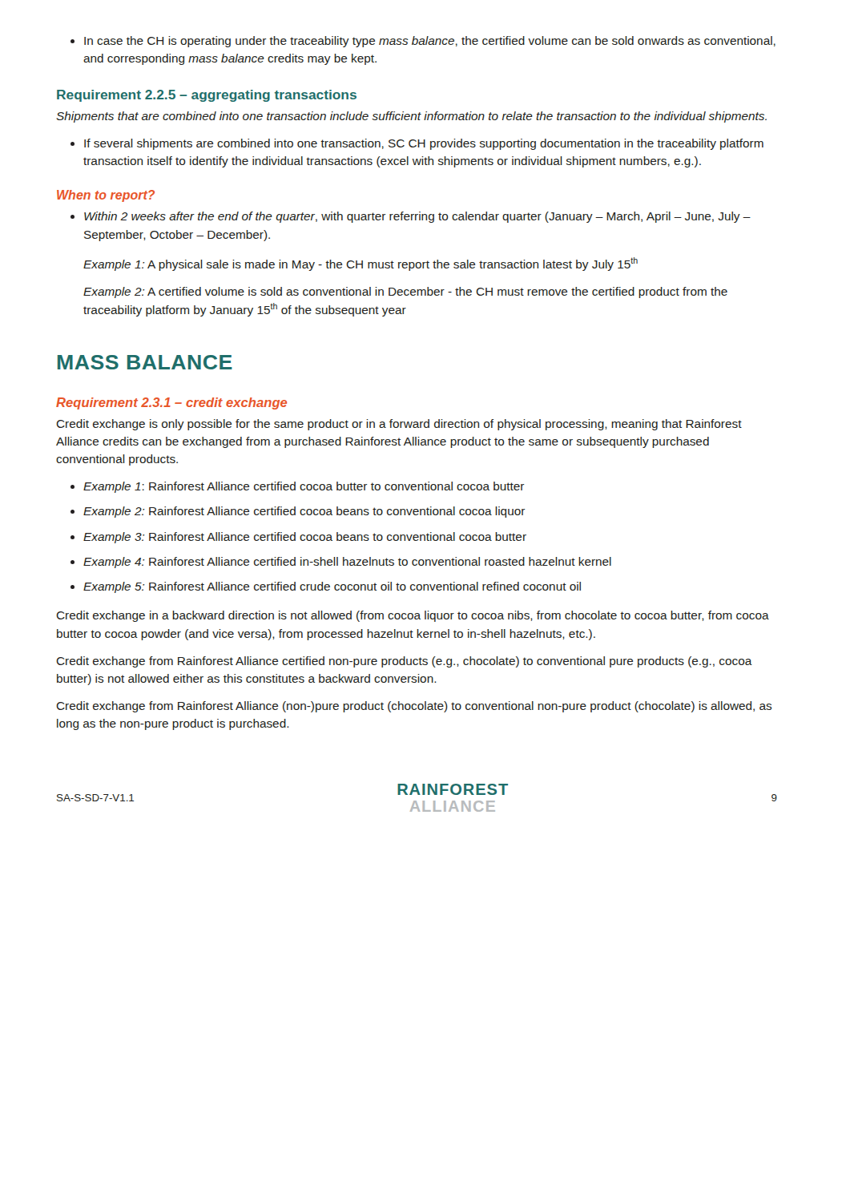In case the CH is operating under the traceability type mass balance, the certified volume can be sold onwards as conventional, and corresponding mass balance credits may be kept.
Requirement 2.2.5 – aggregating transactions
Shipments that are combined into one transaction include sufficient information to relate the transaction to the individual shipments.
If several shipments are combined into one transaction, SC CH provides supporting documentation in the traceability platform transaction itself to identify the individual transactions (excel with shipments or individual shipment numbers, e.g.).
When to report?
Within 2 weeks after the end of the quarter, with quarter referring to calendar quarter (January – March, April – June, July – September, October – December).
Example 1: A physical sale is made in May - the CH must report the sale transaction latest by July 15th
Example 2: A certified volume is sold as conventional in December - the CH must remove the certified product from the traceability platform by January 15th of the subsequent year
MASS BALANCE
Requirement 2.3.1 – credit exchange
Credit exchange is only possible for the same product or in a forward direction of physical processing, meaning that Rainforest Alliance credits can be exchanged from a purchased Rainforest Alliance product to the same or subsequently purchased conventional products.
Example 1: Rainforest Alliance certified cocoa butter to conventional cocoa butter
Example 2: Rainforest Alliance certified cocoa beans to conventional cocoa liquor
Example 3: Rainforest Alliance certified cocoa beans to conventional cocoa butter
Example 4: Rainforest Alliance certified in-shell hazelnuts to conventional roasted hazelnut kernel
Example 5: Rainforest Alliance certified crude coconut oil to conventional refined coconut oil
Credit exchange in a backward direction is not allowed (from cocoa liquor to cocoa nibs, from chocolate to cocoa butter, from cocoa butter to cocoa powder (and vice versa), from processed hazelnut kernel to in-shell hazelnuts, etc.).
Credit exchange from Rainforest Alliance certified non-pure products (e.g., chocolate) to conventional pure products (e.g., cocoa butter) is not allowed either as this constitutes a backward conversion.
Credit exchange from Rainforest Alliance (non-)pure product (chocolate) to conventional non-pure product (chocolate) is allowed, as long as the non-pure product is purchased.
SA-S-SD-7-V1.1
RAINFOREST ALLIANCE
9